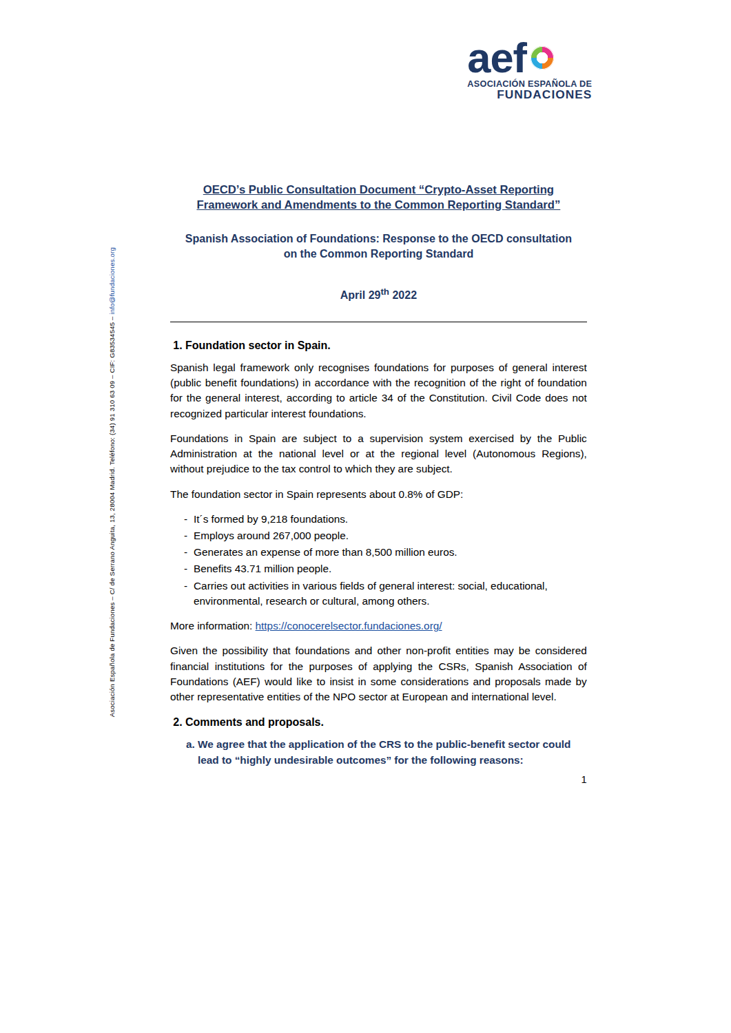Asociación Española de Fundaciones – C/ de Serrano Anguita, 13, 28004 Madrid. Teléfono: (34) 91 310 63 09 – CIF: G83534545 – info@fundaciones.org
aef
ASOCIACIÓN ESPAÑOLA DE FUNDACIONES
OECD’s Public Consultation Document “Crypto-Asset Reporting
Framework and Amendments to the Common Reporting Standard”
Spanish Association of Foundations: Response to the OECD consultation
on the Common Reporting Standard
April 29th 2022
Foundation sector in Spain.
Spanish legal framework only recognises foundations for purposes of general interest (public benefit foundations) in accordance with the recognition of the right of foundation for the general interest, according to article 34 of the Constitution. Civil Code does not recognized particular interest foundations.
Foundations in Spain are subject to a supervision system exercised by the Public Administration at the national level or at the regional level (Autonomous Regions), without prejudice to the tax control to which they are subject.
The foundation sector in Spain represents about 0.8% of GDP:
It´s formed by 9,218 foundations.
Employs around 267,000 people.
Generates an expense of more than 8,500 million euros.
Benefits 43.71 million people.
Carries out activities in various fields of general interest: social, educational, environmental, research or cultural, among others.
More information: https://conocerelsector.fundaciones.org/
Given the possibility that foundations and other non-profit entities may be considered financial institutions for the purposes of applying the CSRs, Spanish Association of Foundations (AEF) would like to insist in some considerations and proposals made by other representative entities of the NPO sector at European and international level.
Comments and proposals.
We agree that the application of the CRS to the public-benefit sector could lead to “highly undesirable outcomes” for the following reasons:
1